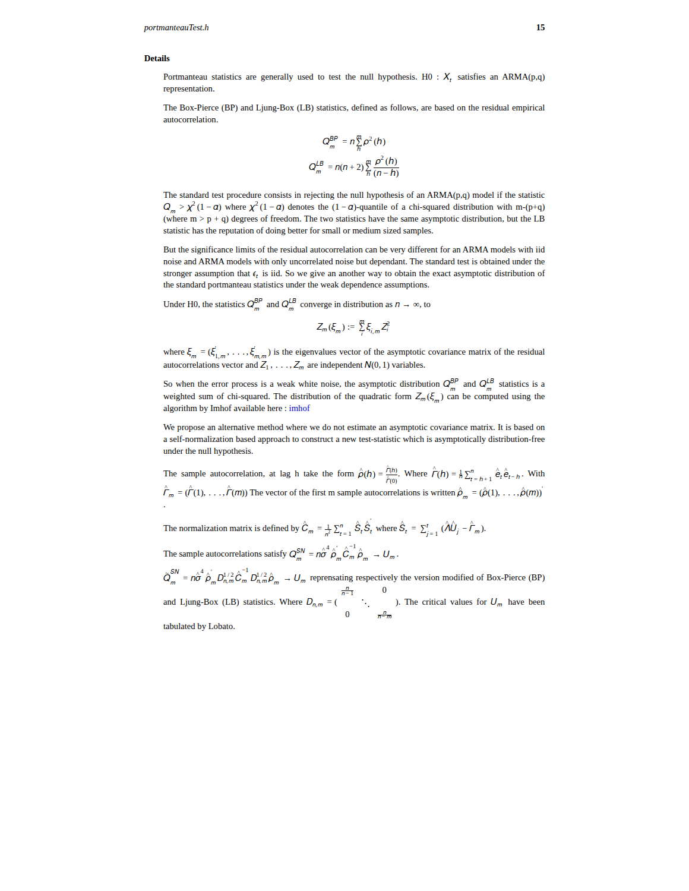portmanteauTest.h 15
Details
Portmanteau statistics are generally used to test the null hypothesis. H0 : Xt satisfies an ARMA(p,q) representation.
The Box-Pierce (BP) and Ljung-Box (LB) statistics, defined as follows, are based on the residual empirical autocorrelation.
QmBP = n ∑ h m ρ2 (h)
QmLB = n(n+2) ∑ h m ρ2(h) (n−h)
The standard test procedure consists in rejecting the null hypothesis of an ARMA(p,q) model if the statistic Qm>χ2(1−α) where χ2(1−α) denotes the (1−α)-quantile of a chi-squared distribution with m-(p+q) (where m > p + q) degrees of freedom. The two statistics have the same asymptotic distribution, but the LB statistic has the reputation of doing better for small or medium sized samples.
But the significance limits of the residual autocorrelation can be very different for an ARMA models with iid noise and ARMA models with only uncorrelated noise but dependant. The standard test is obtained under the stronger assumption that ϵt is iid. So we give an another way to obtain the exact asymptotic distribution of the standard portmanteau statistics under the weak dependence assumptions.
Under H0, the statistics QmBP and QmLB converge in distribution as n→∞, to
Zm (ξm) := ∑ i m ξi,m Zi2
where ξm=(ξ1,m′,...,ξm,m′) is the eigenvalues vector of the asymptotic covariance matrix of the residual autocorrelations vector and Z1,...,Zm are independent N(0,1) variables.
So when the error process is a weak white noise, the asymptotic distribution QmBP and QmLB statistics is a weighted sum of chi-squared. The distribution of the quadratic form Zm(ξm) can be computed using the algorithm by Imhof available here : imhof
We propose an alternative method where we do not estimate an asymptotic covariance matrix. It is based on a self-normalization based approach to construct a new test-statistic which is asymptotically distribution-free under the null hypothesis.
The sample autocorrelation, at lag h take the form ρ^(h)=Γ^(h)Γ^(0). Where Γ^(h)=1n∑t=h+1ne^te^t−h. With Γ^m=(Γ^(1),...,Γ^(m)) The vector of the first m sample autocorrelations is written ρ^m=(ρ^(1),...,ρ^(m))′.
The normalization matrix is defined by C^m=1n2∑t=1nS^tS^t′ where S^t=∑j=1t(Λ^U^j−Γ^m).
The sample autocorrelations satisfy QmSN=nσ^4ρ^m′C^m−1ρ^m→Um.
Q~mSN=nσ^4ρ^m′Dn,m1/2C^m−1Dn,m1/2ρ^m→Um reprensating respectively the version modified of Box-Pierce (BP) and Ljung-Box (LB) statistics. Where Dn,m=(nn−10⋱0nn−m). The critical values for Um have been tabulated by Lobato.